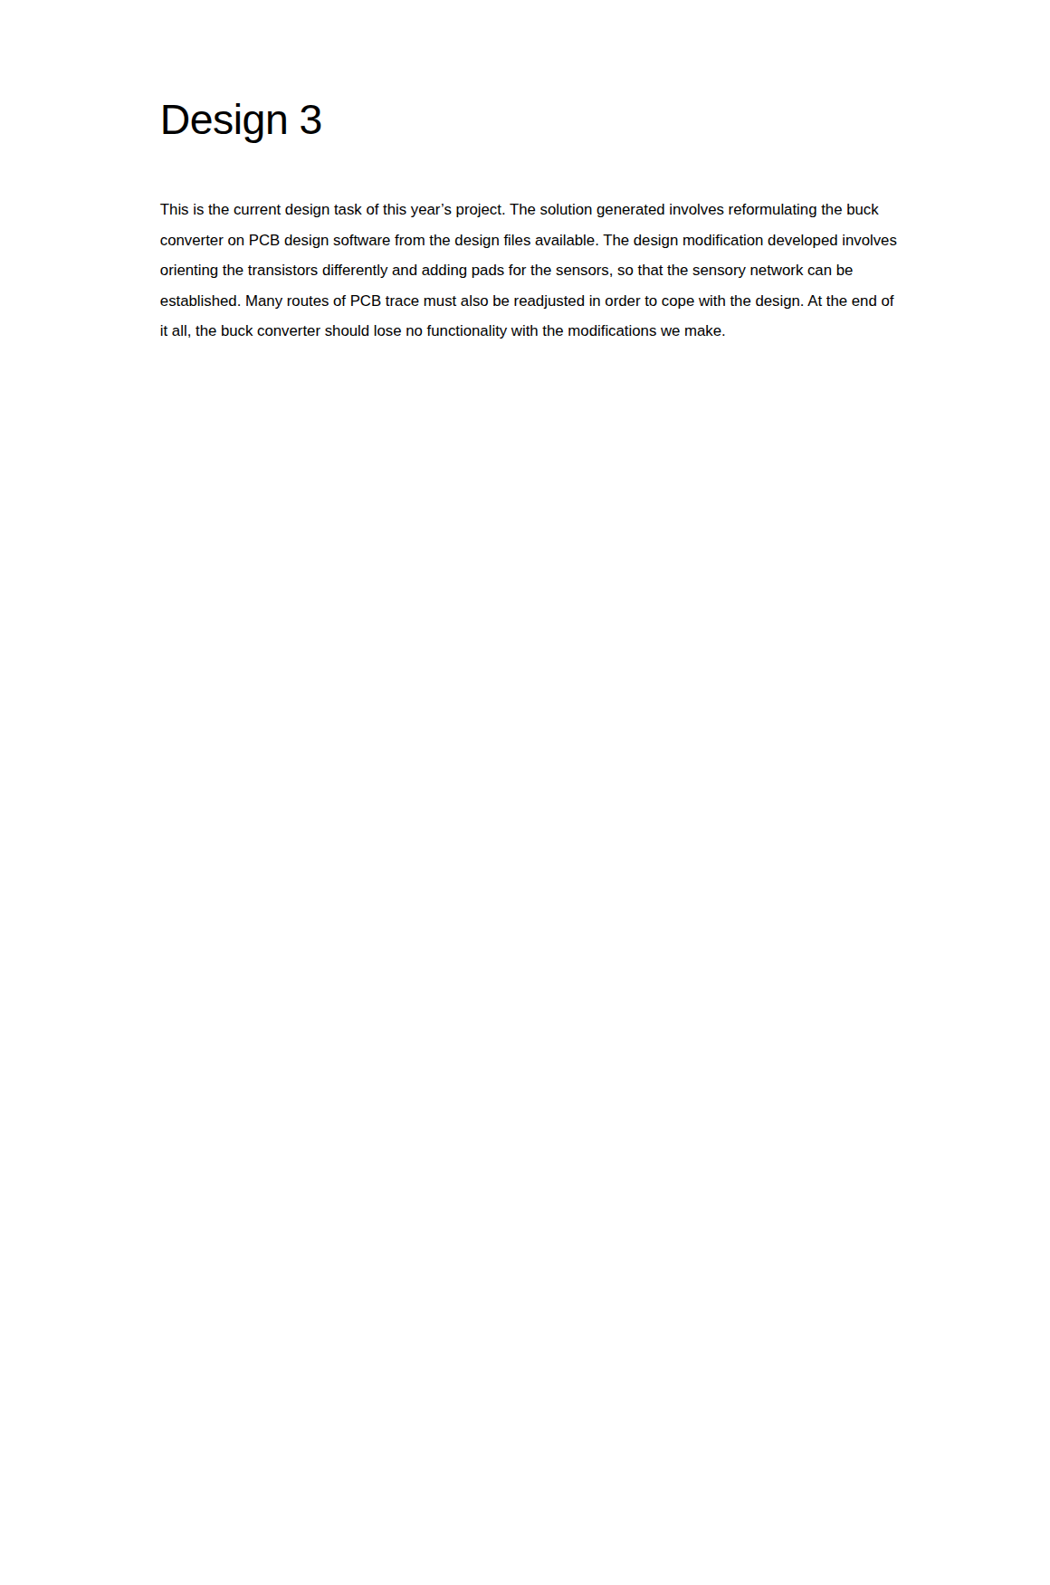Design 3
This is the current design task of this year’s project. The solution generated involves reformulating the buck converter on PCB design software from the design files available. The design modification developed involves orienting the transistors differently and adding pads for the sensors, so that the sensory network can be established. Many routes of PCB trace must also be readjusted in order to cope with the design. At the end of it all, the buck converter should lose no functionality with the modifications we make.